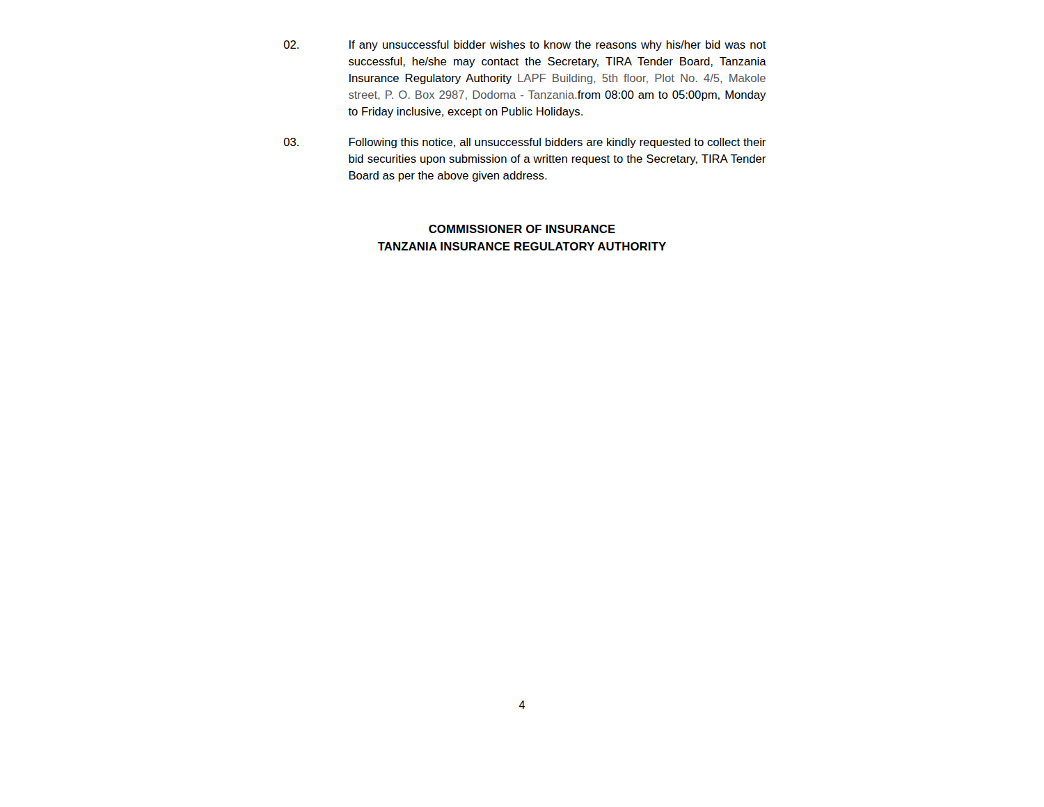02. If any unsuccessful bidder wishes to know the reasons why his/her bid was not successful, he/she may contact the Secretary, TIRA Tender Board, Tanzania Insurance Regulatory Authority LAPF Building, 5th floor, Plot No. 4/5, Makole street, P. O. Box 2987, Dodoma - Tanzania. from 08:00 am to 05:00pm, Monday to Friday inclusive, except on Public Holidays.
03. Following this notice, all unsuccessful bidders are kindly requested to collect their bid securities upon submission of a written request to the Secretary, TIRA Tender Board as per the above given address.
COMMISSIONER OF INSURANCE
TANZANIA INSURANCE REGULATORY AUTHORITY
4